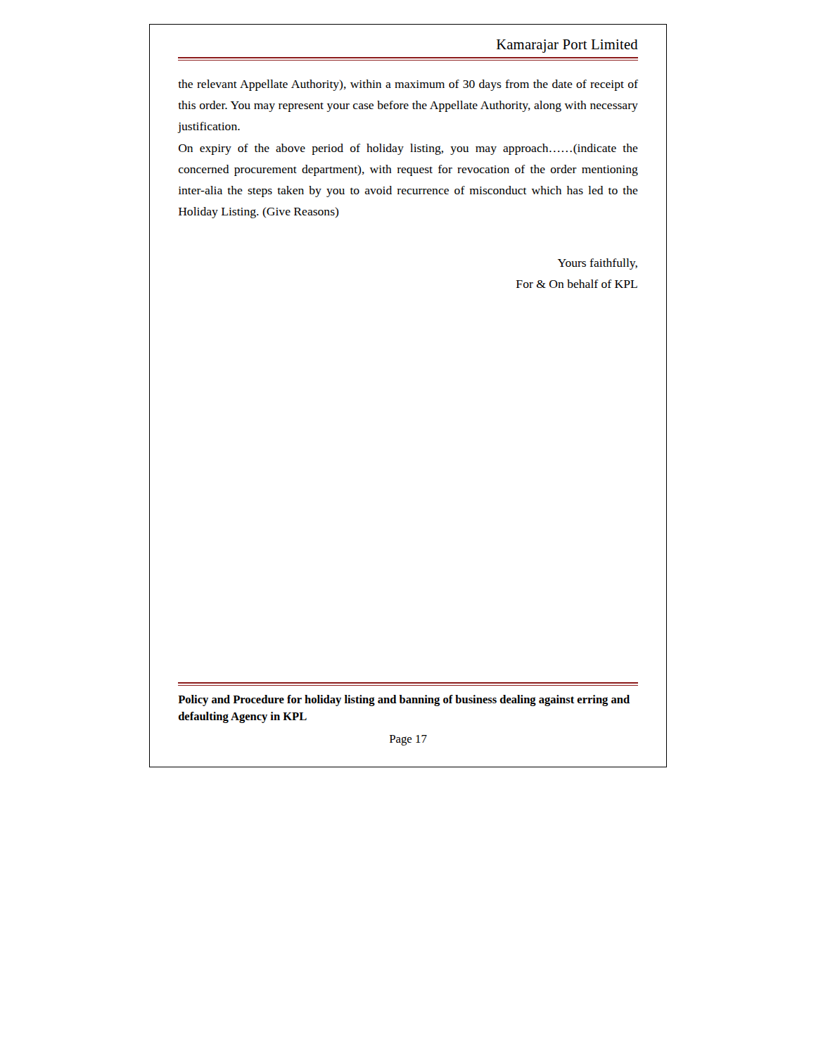Kamarajar Port Limited
the relevant Appellate Authority), within a maximum of 30 days from the date of receipt of this order. You may represent your case before the Appellate Authority, along with necessary justification.
On expiry of the above period of holiday listing, you may approach……(indicate the concerned procurement department), with request for revocation of the order mentioning inter-alia the steps taken by you to avoid recurrence of misconduct which has led to the Holiday Listing. (Give Reasons)
Yours faithfully,
For & On behalf of KPL
Policy and Procedure for holiday listing and banning of business dealing against erring and defaulting Agency in KPL
Page 17